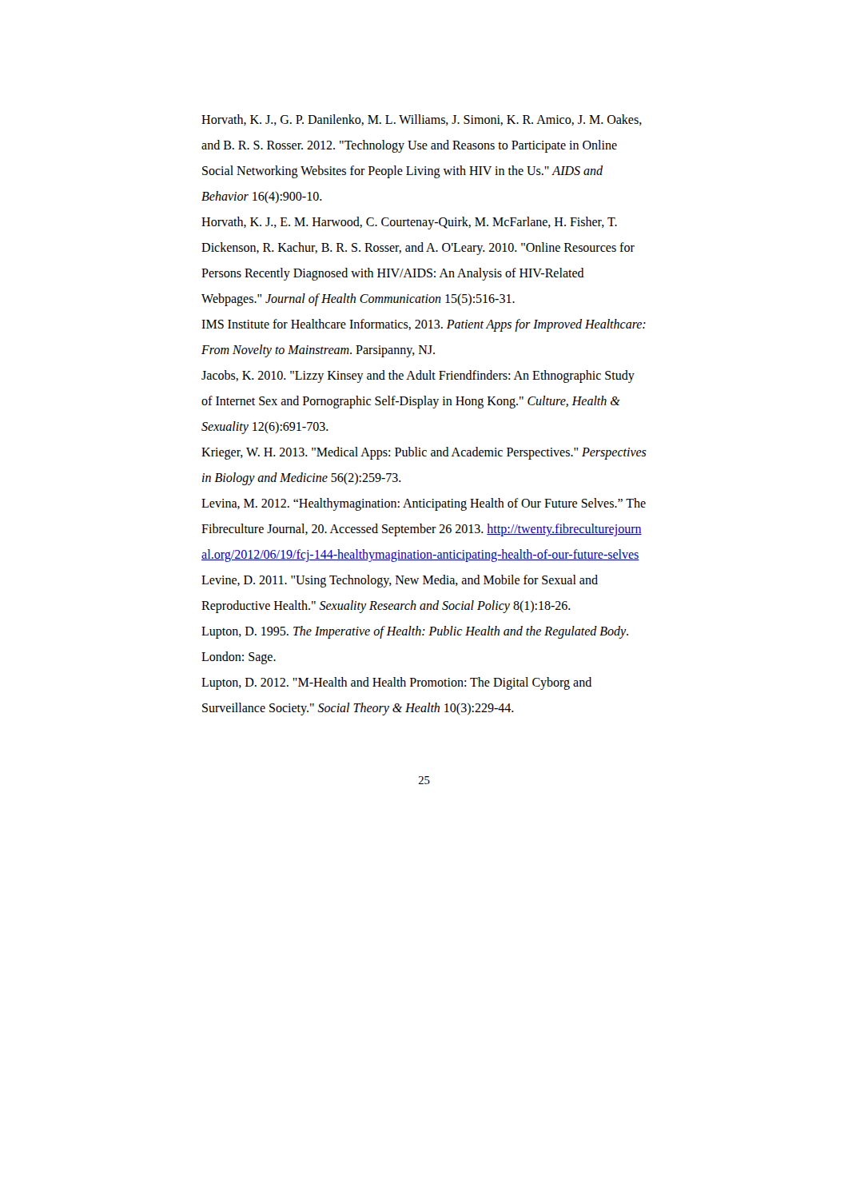Horvath, K. J., G. P. Danilenko, M. L. Williams, J. Simoni, K. R. Amico, J. M. Oakes, and B. R. S. Rosser. 2012. "Technology Use and Reasons to Participate in Online Social Networking Websites for People Living with HIV in the Us." AIDS and Behavior 16(4):900-10.
Horvath, K. J., E. M. Harwood, C. Courtenay-Quirk, M. McFarlane, H. Fisher, T. Dickenson, R. Kachur, B. R. S. Rosser, and A. O'Leary. 2010. "Online Resources for Persons Recently Diagnosed with HIV/AIDS: An Analysis of HIV-Related Webpages." Journal of Health Communication 15(5):516-31.
IMS Institute for Healthcare Informatics, 2013. Patient Apps for Improved Healthcare: From Novelty to Mainstream. Parsipanny, NJ.
Jacobs, K. 2010. "Lizzy Kinsey and the Adult Friendfinders: An Ethnographic Study of Internet Sex and Pornographic Self-Display in Hong Kong." Culture, Health & Sexuality 12(6):691-703.
Krieger, W. H. 2013. "Medical Apps: Public and Academic Perspectives." Perspectives in Biology and Medicine 56(2):259-73.
Levina, M. 2012. “Healthymagination: Anticipating Health of Our Future Selves.” The Fibreculture Journal, 20. Accessed September 26 2013. http://twenty.fibreculturejournal.org/2012/06/19/fcj-144-healthymagination-anticipating-health-of-our-future-selves
Levine, D. 2011. "Using Technology, New Media, and Mobile for Sexual and Reproductive Health." Sexuality Research and Social Policy 8(1):18-26.
Lupton, D. 1995. The Imperative of Health: Public Health and the Regulated Body. London: Sage.
Lupton, D. 2012. "M-Health and Health Promotion: The Digital Cyborg and Surveillance Society." Social Theory & Health 10(3):229-44.
25